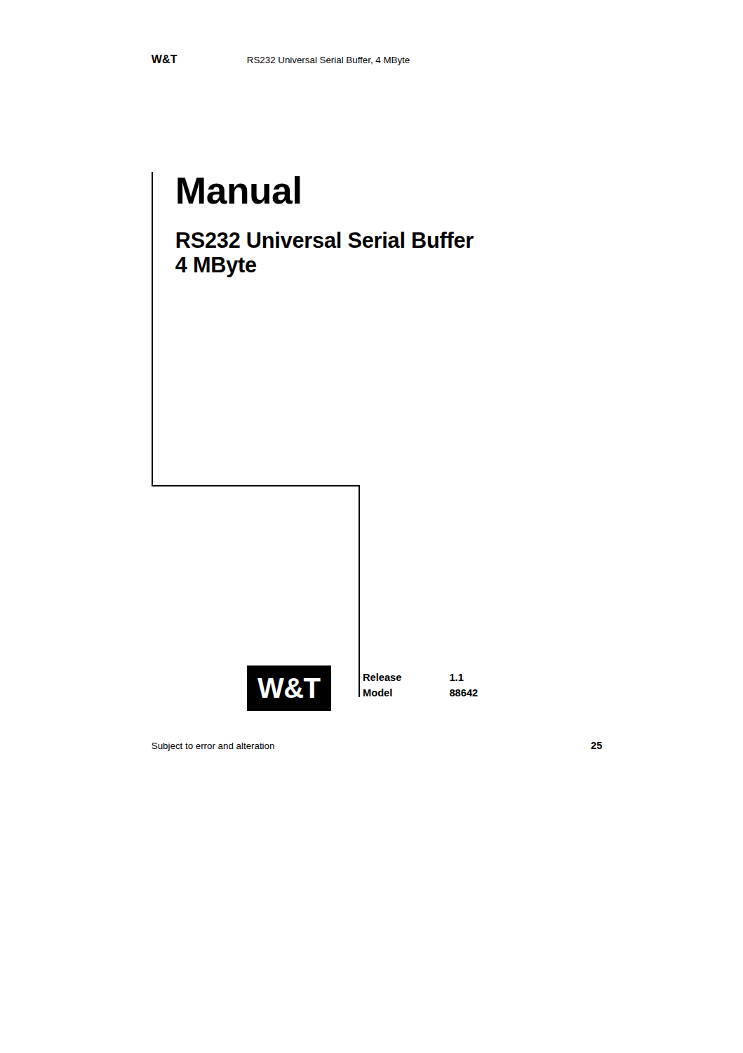W&T
RS232 Universal Serial Buffer, 4 MByte
Manual
RS232 Universal Serial Buffer
4 MByte
W&T
| Release | 1.1 |
| Model | 88642 |
Subject to error and alteration
25